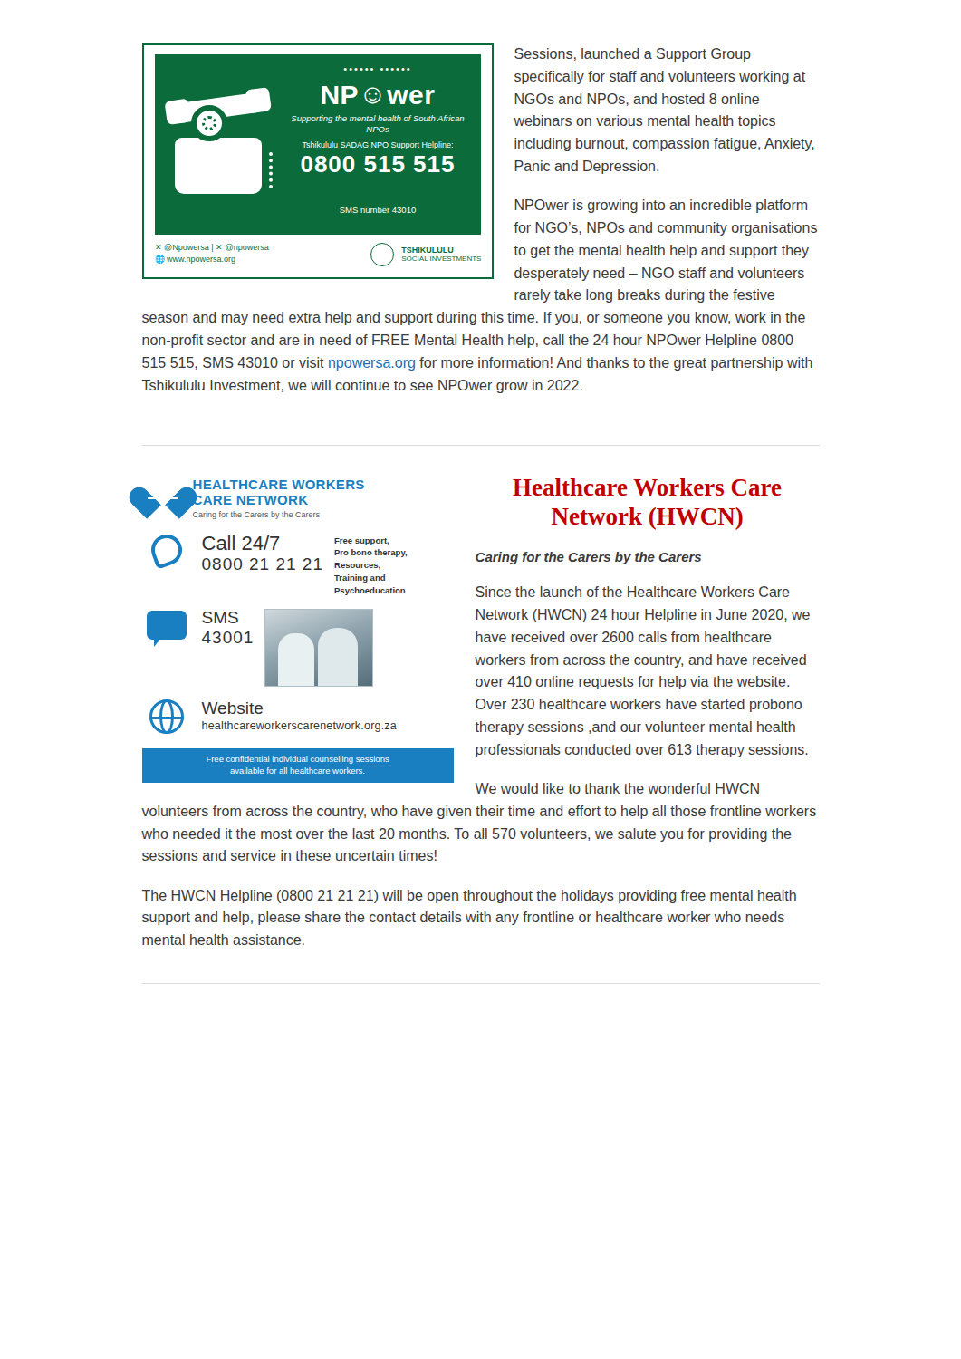•••••• ••••••
NP☺wer
Supporting the mental health of South African NPOs
Tshikululu SADAG NPO Support Helpline:
0800 515 515
SMS number 43010
✕ @Npowersa | ✕ @npowersa 🌐 www.npowersa.org
TSHIKULULUSOCIAL INVESTMENTS
Sessions, launched a Support Group specifically for staff and volunteers working at NGOs and NPOs, and hosted 8 online webinars on various mental health topics including burnout, compassion fatigue, Anxiety, Panic and Depression.
NPOwer is growing into an incredible platform for NGO’s, NPOs and community organisations to get the mental health help and support they desperately need – NGO staff and volunteers rarely take long breaks during the festive season and may need extra help and support during this time. If you, or someone you know, work in the non-profit sector and are in need of FREE Mental Health help, call the 24 hour NPOwer Helpline 0800 515 515, SMS 43010 or visit npowersa.org for more information! And thanks to the great partnership with Tshikululu Investment, we will continue to see NPOwer grow in 2022.
HEALTHCARE WORKERS
CARE NETWORK Caring for the Carers by the Carers
Call 24/70800 21 21 21
Free support, Pro bono therapy, Resources, Training and Psychoeducation
SMS43001
Websitehealthcareworkerscarenetwork.org.za
Free confidential individual counselling sessions
available for all healthcare workers.
Healthcare Workers Care Network (HWCN)
Caring for the Carers by the Carers
Since the launch of the Healthcare Workers Care Network (HWCN) 24 hour Helpline in June 2020, we have received over 2600 calls from healthcare workers from across the country, and have received over 410 online requests for help via the website. Over 230 healthcare workers have started probono therapy sessions ,and our volunteer mental health professionals conducted over 613 therapy sessions.
We would like to thank the wonderful HWCN volunteers from across the country, who have given their time and effort to help all those frontline workers who needed it the most over the last 20 months. To all 570 volunteers, we salute you for providing the sessions and service in these uncertain times!
The HWCN Helpline (0800 21 21 21) will be open throughout the holidays providing free mental health support and help, please share the contact details with any frontline or healthcare worker who needs mental health assistance.